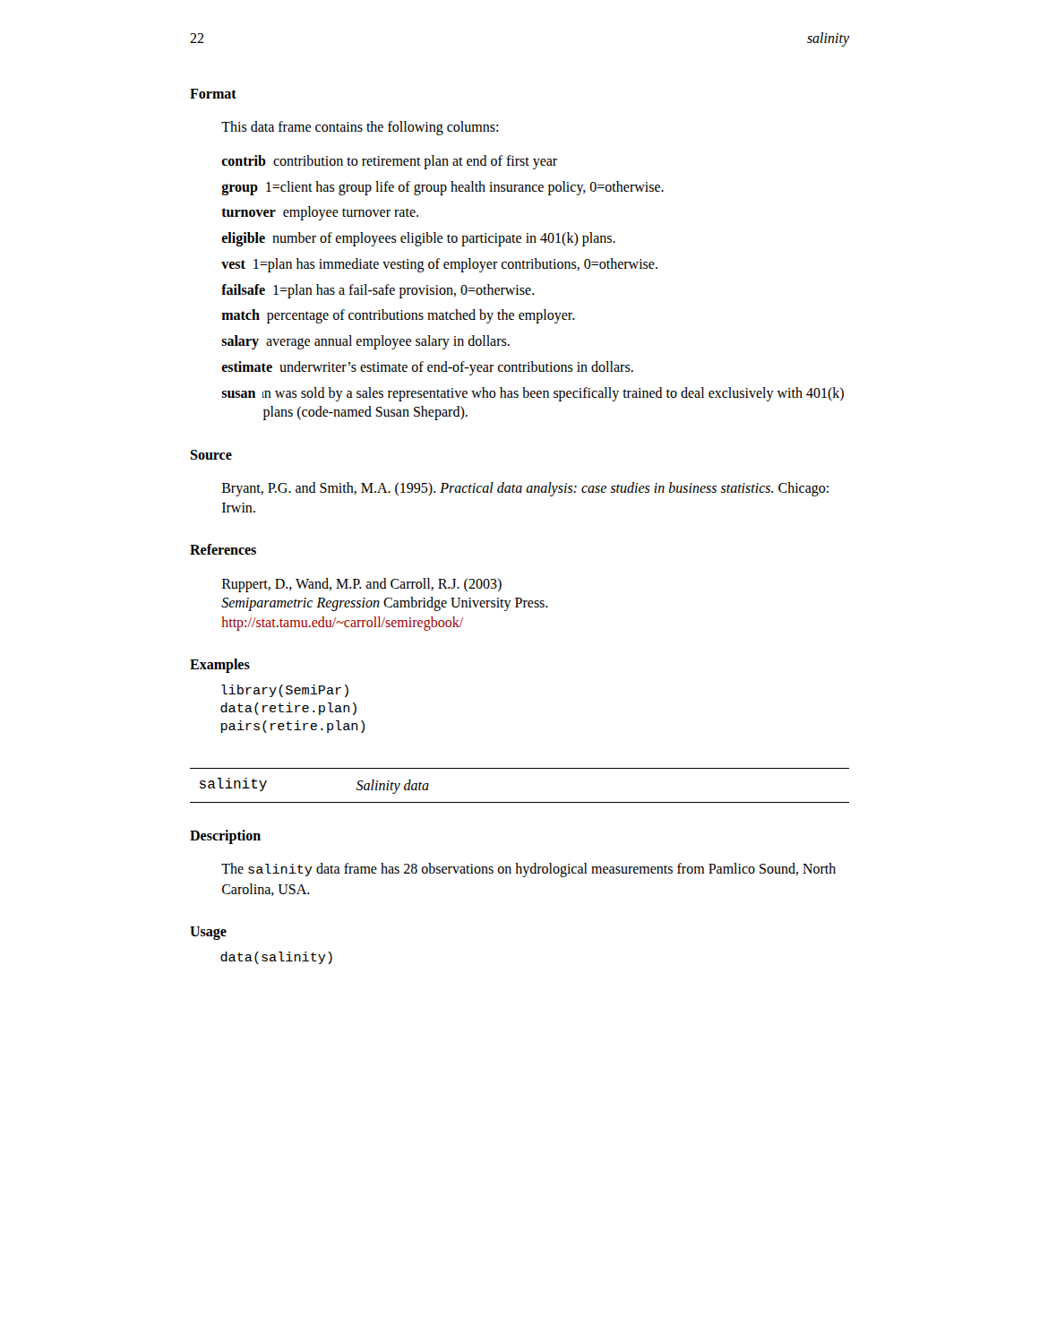22 salinity
Format
This data frame contains the following columns:
contrib
contribution to retirement plan at end of first year
group
1=client has group life of group health insurance policy, 0=otherwise.
turnover
employee turnover rate.
eligible
number of employees eligible to participate in 401(k) plans.
vest
1=plan has immediate vesting of employer contributions, 0=otherwise.
failsafe
1=plan has a fail-safe provision, 0=otherwise.
match
percentage of contributions matched by the employer.
salary
average annual employee salary in dollars.
estimate
underwriter’s estimate of end-of-year contributions in dollars.
susan
1=plan was sold by a sales representative who has been specifically trained to deal exclusively with 401(k) plans (code-named Susan Shepard).
Source
Bryant, P.G. and Smith, M.A. (1995). Practical data analysis: case studies in business statistics. Chicago: Irwin.
References
Ruppert, D., Wand, M.P. and Carroll, R.J. (2003)
Semiparametric Regression Cambridge University Press.
http://stat.tamu.edu/~carroll/semiregbook/
Examples
library(SemiPar)
data(retire.plan)
pairs(retire.plan)
salinity Salinity data
Description
The salinity data frame has 28 observations on hydrological measurements from Pamlico Sound, North Carolina, USA.
Usage
data(salinity)